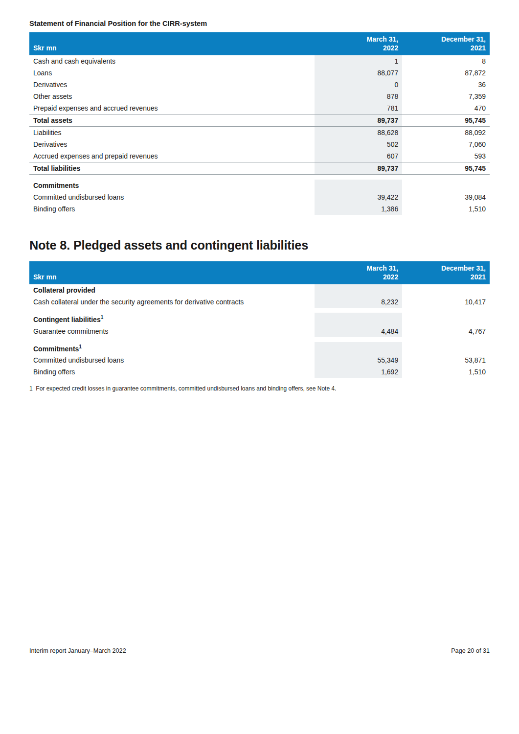Statement of Financial Position for the CIRR-system
| Skr mn | March 31, 2022 | December 31, 2021 |
| --- | --- | --- |
| Cash and cash equivalents | 1 | 8 |
| Loans | 88,077 | 87,872 |
| Derivatives | 0 | 36 |
| Other assets | 878 | 7,359 |
| Prepaid expenses and accrued revenues | 781 | 470 |
| Total assets | 89,737 | 95,745 |
| Liabilities | 88,628 | 88,092 |
| Derivatives | 502 | 7,060 |
| Accrued expenses and prepaid revenues | 607 | 593 |
| Total liabilities | 89,737 | 95,745 |
| Commitments | | |
| Committed undisbursed loans | 39,422 | 39,084 |
| Binding offers | 1,386 | 1,510 |
Note 8. Pledged assets and contingent liabilities
| Skr mn | March 31, 2022 | December 31, 2021 |
| --- | --- | --- |
| Collateral provided | | |
| Cash collateral under the security agreements for derivative contracts | 8,232 | 10,417 |
| Contingent liabilities 1 | | |
| Guarantee commitments | 4,484 | 4,767 |
| Commitments 1 | | |
| Committed undisbursed loans | 55,349 | 53,871 |
| Binding offers | 1,692 | 1,510 |
1 For expected credit losses in guarantee commitments, committed undisbursed loans and binding offers, see Note 4.
Interim report January–March 2022 Page 20 of 31